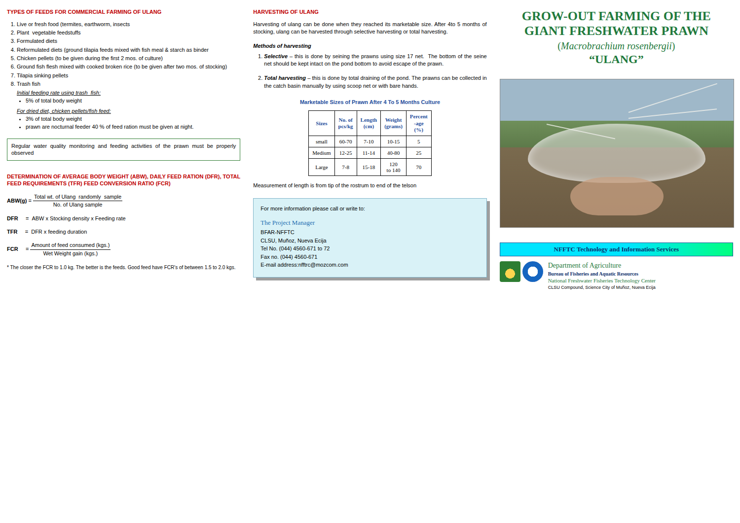Types of Feeds for Commercial Farming of Ulang
Live or fresh food (termites, earthworm, insects
Plant vegetable feedstuffs
Formulated diets
Reformulated diets (ground tilapia feeds mixed with fish meal & starch as binder
Chicken pellets (to be given during the first 2 mos. of culture)
Ground fish flesh mixed with cooked broken rice (to be given after two mos. of stocking)
Tilapia sinking pellets
Trash fish Initial feeding rate using trash fish:
5% of total body weight
For dried diet, chicken pellets/fish feed:
3% of total body weight
prawn are nocturnal feeder 40 % of feed ration must be given at night.
Regular water quality monitoring and feeding activities of the prawn must be properly observed
Determination of Average Body Weight (ABW), Daily Feed Ration (DFR), Total Feed Requirements (TFR) Feed Conversion Ratio (FCR)
ABW(g) = Total wt. of Ulang randomly sample No. of Ulang sample
DFR = ABW x Stocking density x Feeding rate
TFR = DFR x feeding duration
FCR = Amount of feed consumed (kgs.) Wet Weight gain (kgs.)
* The closer the FCR to 1.0 kg. The better is the feeds. Good feed have FCR's of between 1.5 to 2.0 kgs.
Harvesting of Ulang
Harvesting of ulang can be done when they reached its marketable size. After 4to 5 months of stocking, ulang can be harvested through selective harvesting or total harvesting.
Methods of harvesting
Selective – this is done by seining the prawns using size 17 net. The bottom of the seine net should be kept intact on the pond bottom to avoid escape of the prawn.
Total harvesting – this is done by total draining of the pond. The prawns can be collected in the catch basin manually by using scoop net or with bare hands.
Marketable Sizes of Prawn After 4 To 5 Months Culture
| Sizes | No. of pcs/kg | Length (cm) | Weight (grams) | Percent -age (%) |
| --- | --- | --- | --- | --- |
| small | 60-70 | 7-10 | 10-15 | 5 |
| Medium | 12-25 | 11-14 | 40-80 | 25 |
| Large | 7-8 | 15-18 | 120 to 140 | 70 |
Measurement of length is from tip of the rostrum to end of the telson
For more information please call or write to:
The Project Manager
BFAR-NFFTC
CLSU, Muñoz, Nueva Ecija
Tel No. (044) 4560-671 to 72
Fax no. (044) 4560-671
E-mail address:nfftrc@mozcom.com
GROW-OUT FARMING OF THE GIANT FRESHWATER PRAWN
(Macrobrachium rosenbergii)
“ULANG”
NFFTC Technology and Information Services
Department of Agriculture
Bureau of Fisheries and Aquatic Resources
National Freshwater Fisheries Technology Center
CLSU Compound, Science City of Muñoz, Nueva Ecija